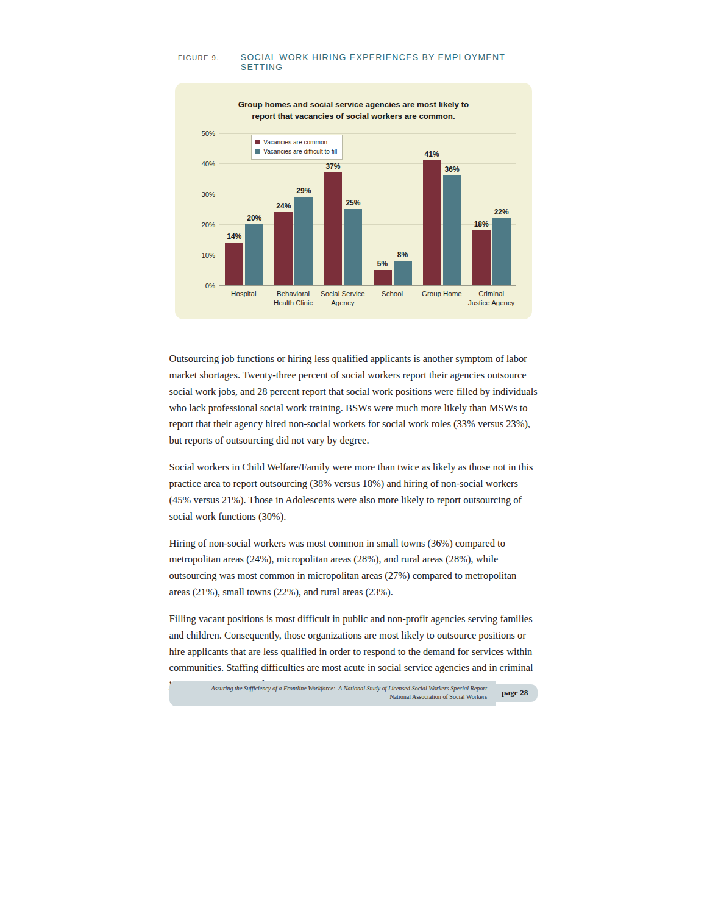FIGURE 9.
Social Work Hiring Experiences by Employment Setting
Group homes and social service agencies are most likely to
report that vacancies of social workers are common.
50%
40%
30%
20%
10%
0%
Vacancies are common
Vacancies are difficult to fill
14%
20%
24%
29%
37%
25%
5%
8%
41%
36%
18%
22%
Hospital
Behavioral
Health Clinic
Social Service
Agency
School
Group Home
Criminal
Justice Agency
Outsourcing job functions or hiring less qualified applicants is another symptom of labor market shortages. Twenty-three percent of social workers report their agencies outsource social work jobs, and 28 percent report that social work positions were filled by individuals who lack professional social work training. BSWs were much more likely than MSWs to report that their agency hired non-social workers for social work roles (33% versus 23%), but reports of outsourcing did not vary by degree.
Social workers in Child Welfare/Family were more than twice as likely as those not in this practice area to report outsourcing (38% versus 18%) and hiring of non-social workers (45% versus 21%). Those in Adolescents were also more likely to report outsourcing of social work functions (30%).
Hiring of non-social workers was most common in small towns (36%) compared to metropolitan areas (24%), micropolitan areas (28%), and rural areas (28%), while outsourcing was most common in micropolitan areas (27%) compared to metropolitan areas (21%), small towns (22%), and rural areas (23%).
Filling vacant positions is most difficult in public and non-profit agencies serving families and children. Consequently, those organizations are most likely to outsource positions or hire applicants that are less qualified in order to respond to the demand for services within communities. Staffing difficulties are most acute in social service agencies and in criminal justice settings as noted in Figure 10.
Assuring the Sufficiency of a Frontline Workforce: A National Study of Licensed Social Workers Special Report
National Association of Social Workers
page 28